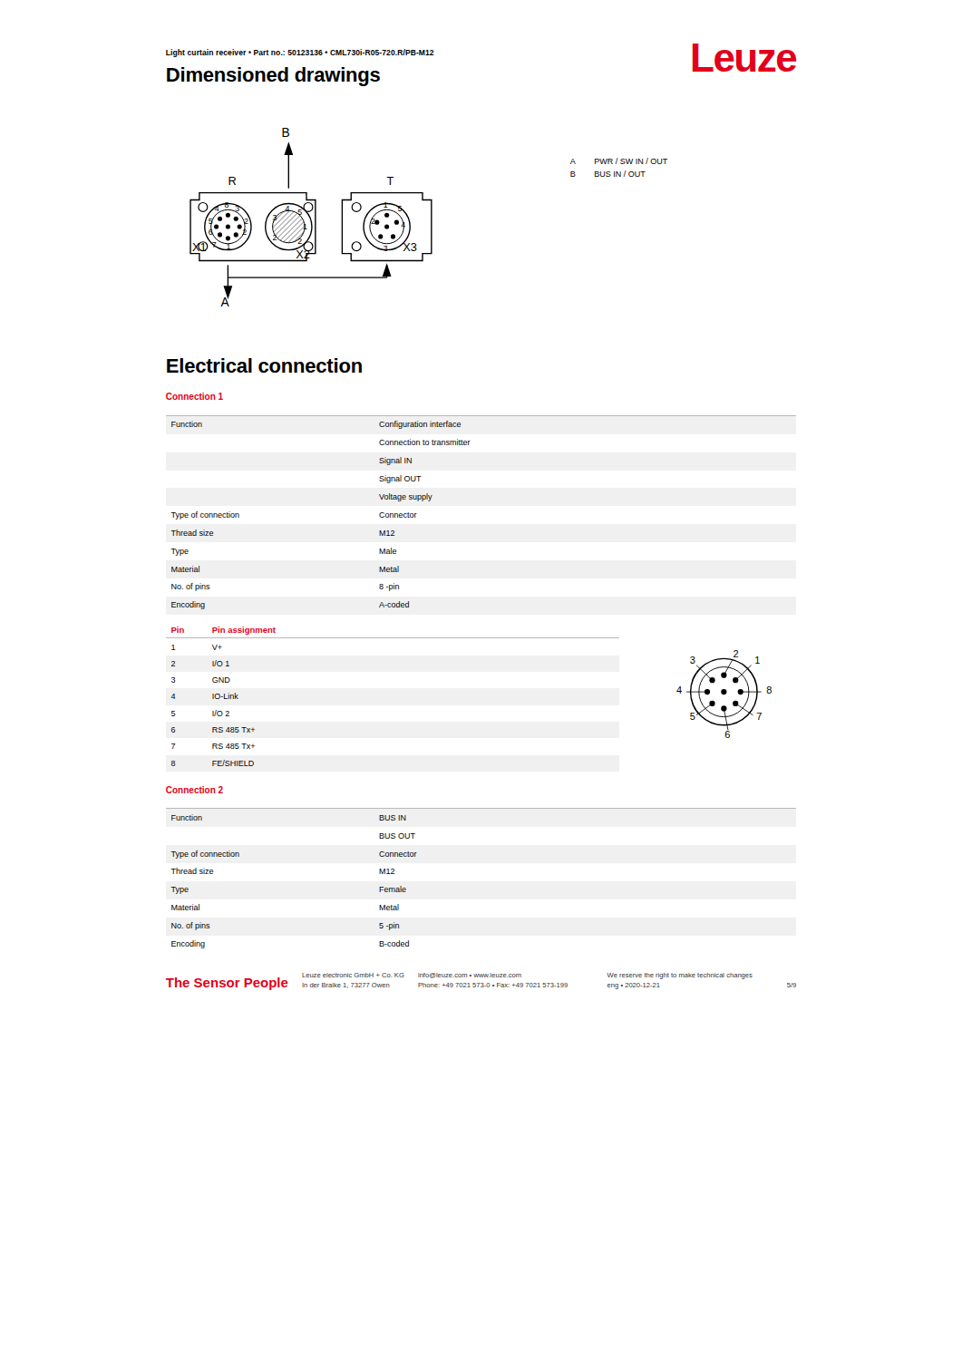Light curtain receiver • Part no.: 50123136 • CML730i-R05-720.R/PB-M12
Leuze
Dimensioned drawings
8 3 4 2 5 6 2 7 1 X1 4 5 3 1 2 2 X2 1 5 2 4 3 X3 R T B A
| A | PWR / SW IN / OUT |
| B | BUS IN / OUT |
Electrical connection
Connection 1
| Function | Configuration interface |
| | Connection to transmitter |
| | Signal IN |
| | Signal OUT |
| | Voltage supply |
| Type of connection | Connector |
| Thread size | M12 |
| Type | Male |
| Material | Metal |
| No. of pins | 8 -pin |
| Encoding | A-coded |
| Pin | Pin assignment |
| --- | --- |
| 1 | V+ |
| 2 | I/O 1 |
| 3 | GND |
| 4 | IO-Link |
| 5 | I/O 2 |
| 6 | RS 485 Tx+ |
| 7 | RS 485 Tx+ |
| 8 | FE/SHIELD |
2 1 8 7 6 5 4 3
Connection 2
| Function | BUS IN |
| | BUS OUT |
| Type of connection | Connector |
| Thread size | M12 |
| Type | Female |
| Material | Metal |
| No. of pins | 5 -pin |
| Encoding | B-coded |
The Sensor People
Leuze electronic GmbH + Co. KG
In der Braike 1, 73277 Owen
info@leuze.com • www.leuze.com
Phone: +49 7021 573-0 • Fax: +49 7021 573-199
We reserve the right to make technical changes
eng • 2020-12-21
5/9